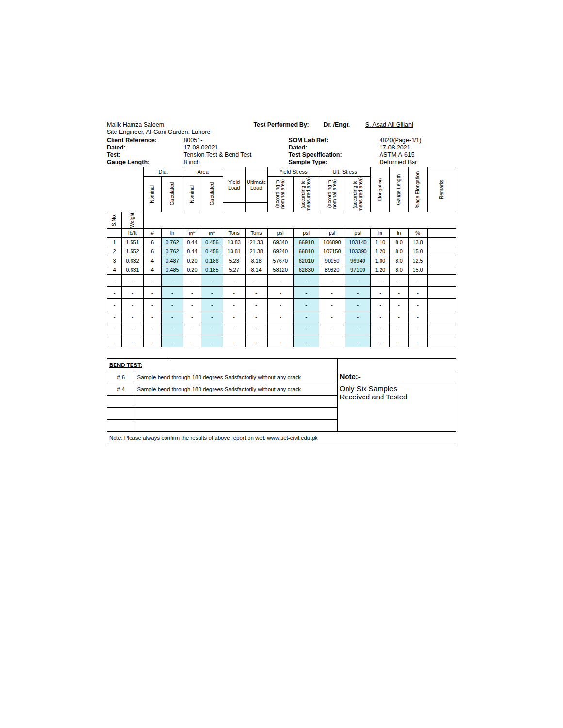| Malik Hamza Saleem | Test Performed By: | Dr. /Engr. | S. Asad Ali Gillani |
| Site Engineer, Al-Gani Garden, Lahore |
| Client Reference: | 80051- | SOM Lab Ref: | 4820(Page-1/1) |
| Dated: | 17-08-02021 | Dated: | 17-08-2021 |
| Test: | Tension Test & Bend Test | Test Specification: | ASTM-A-615 |
| Gauge Length: | 8 inch | Sample Type: | Deformed Bar |
| | | Dia. | Area | Yield Load | Ultimate Load | Yield Stress | Ult. Stress | Elongation | Gauge Length | %age Elongation | Remarks |
| Nominal | Calculated | Nominal | Calculated | (according to nominal area) | (according to measured area) | (according to nominal area) | (according to measured area) |
| S.No. | Weight | |
| | lb/ft | # | in | in 2 | in 2 | Tons | Tons | psi | psi | psi | psi | in | in | % | |
| 1 | 1.551 | 6 | 0.762 | 0.44 | 0.456 | 13.83 | 21.33 | 69340 | 66910 | 106890 | 103140 | 1.10 | 8.0 | 13.8 | |
| 2 | 1.552 | 6 | 0.762 | 0.44 | 0.456 | 13.81 | 21.38 | 69240 | 66810 | 107150 | 103390 | 1.20 | 8.0 | 15.0 | |
| 3 | 0.632 | 4 | 0.487 | 0.20 | 0.186 | 5.23 | 8.18 | 57670 | 62010 | 90150 | 96940 | 1.00 | 8.0 | 12.5 | |
| 4 | 0.631 | 4 | 0.485 | 0.20 | 0.185 | 5.27 | 8.14 | 58120 | 62830 | 89820 | 97100 | 1.20 | 8.0 | 15.0 | |
| - | - | - | - | - | - | - | - | - | - | - | - | - | - | - | |
| - | - | - | - | - | - | - | - | - | - | - | - | - | - | - | |
| - | - | - | - | - | - | - | - | - | - | - | - | - | - | - | |
| - | - | - | - | - | - | - | - | - | - | - | - | - | - | - | |
| - | - | - | - | - | - | - | - | - | - | - | - | - | - | - | |
| - | - | - | - | - | - | - | - | - | - | - | - | - | - | - | |
| BEND TEST: | |
| # 6 | Sample bend through 180 degrees Satisfactorily without any crack | Note:- |
| # 4 | Sample bend through 180 degrees Satisfactorily without any crack | Only Six Samples Received and Tested |
| Note: Please always confirm the results of above report on web www.uet-civil.edu.pk |